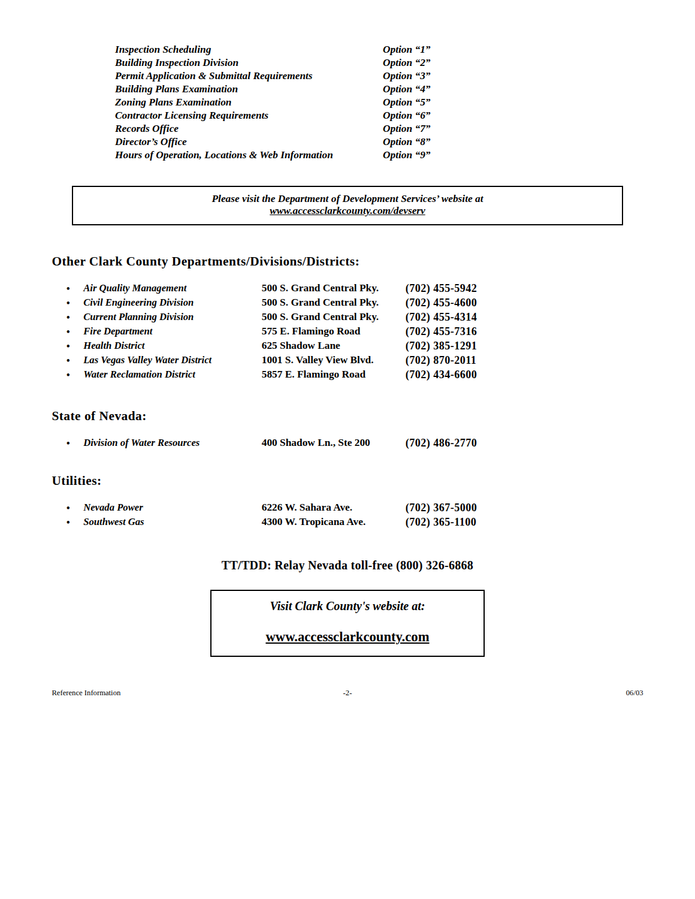| Inspection Scheduling | Option “1” |
| Building Inspection Division | Option “2” |
| Permit Application & Submittal Requirements | Option “3” |
| Building Plans Examination | Option “4” |
| Zoning Plans Examination | Option “5” |
| Contractor Licensing Requirements | Option “6” |
| Records Office | Option “7” |
| Director’s Office | Option “8” |
| Hours of Operation, Locations & Web Information | Option “9” |
Please visit the Department of Development Services’ website at www.accessclarkcounty.com/devserv
Other Clark County Departments/Divisions/Districts:
| • | Air Quality Management | 500 S. Grand Central Pky. | (702) 455-5942 |
| • | Civil Engineering Division | 500 S. Grand Central Pky. | (702) 455-4600 |
| • | Current Planning Division | 500 S. Grand Central Pky. | (702) 455-4314 |
| • | Fire Department | 575 E. Flamingo Road | (702) 455-7316 |
| • | Health District | 625 Shadow Lane | (702) 385-1291 |
| • | Las Vegas Valley Water District | 1001 S. Valley View Blvd. | (702) 870-2011 |
| • | Water Reclamation District | 5857 E. Flamingo Road | (702) 434-6600 |
State of Nevada:
| • | Division of Water Resources | 400 Shadow Ln., Ste 200 | (702) 486-2770 |
Utilities:
| • | Nevada Power | 6226 W. Sahara Ave. | (702) 367-5000 |
| • | Southwest Gas | 4300 W. Tropicana Ave. | (702) 365-1100 |
TT/TDD: Relay Nevada toll-free (800) 326-6868
Visit Clark County's website at: www.accessclarkcounty.com
Reference Information -2- 06/03